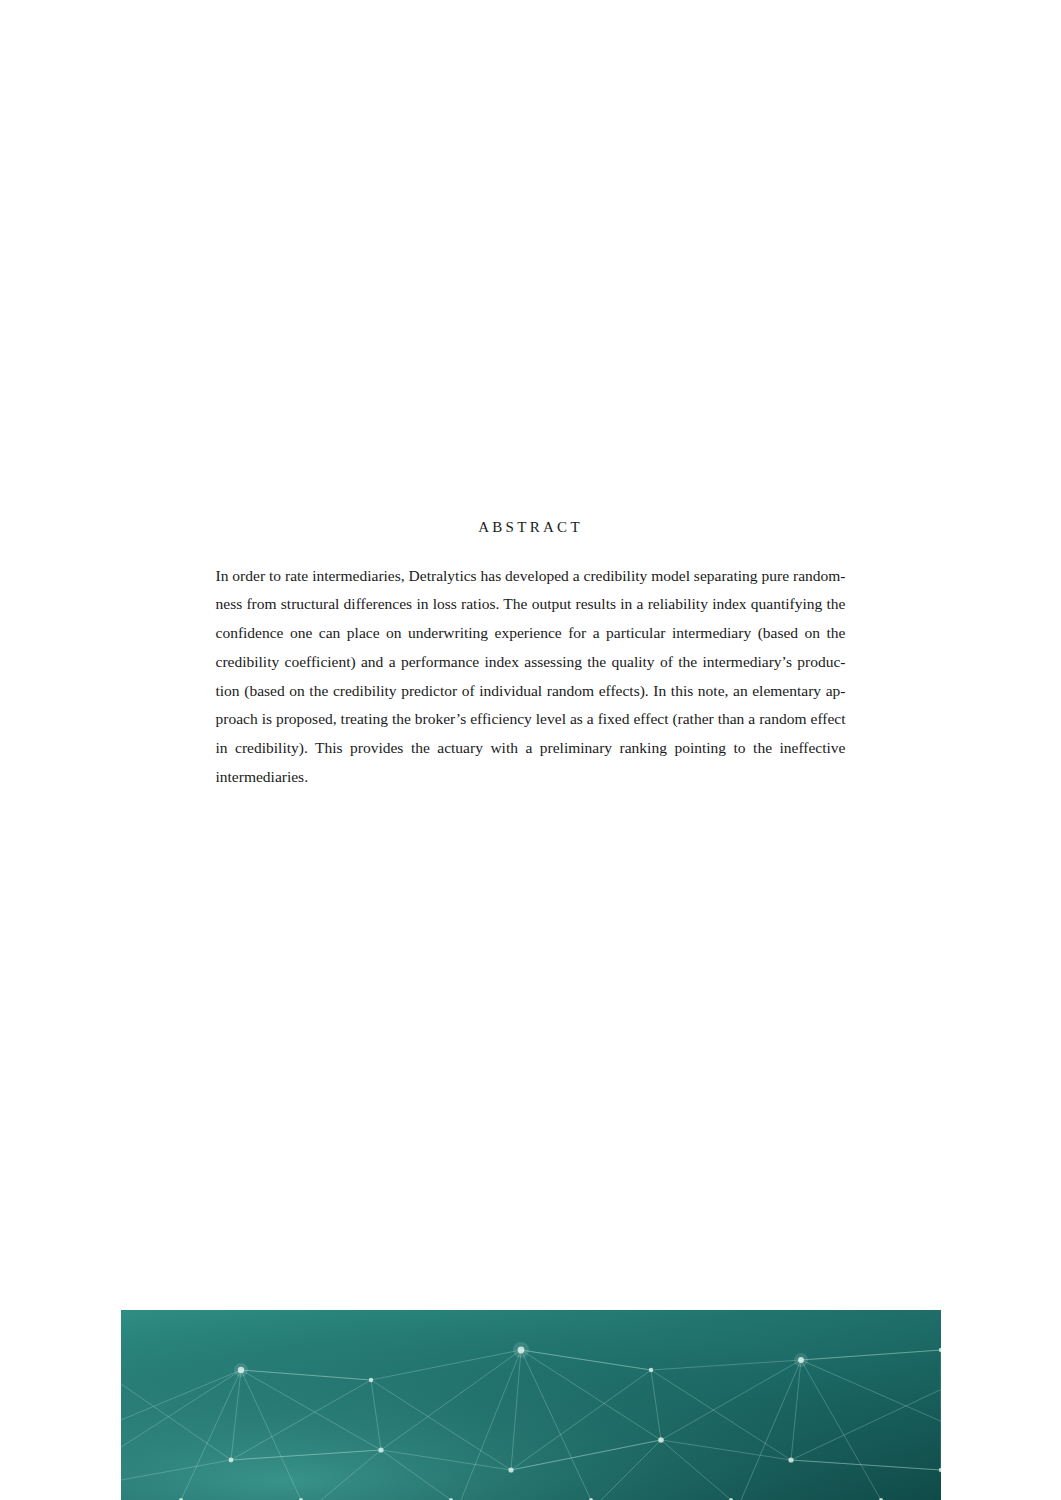Abstract
In order to rate intermediaries, Detralytics has developed a credibility model separating pure randomness from structural differences in loss ratios. The output results in a reliability index quantifying the confidence one can place on underwriting experience for a particular intermediary (based on the credibility coefficient) and a performance index assessing the quality of the intermediary’s production (based on the credibility predictor of individual random effects). In this note, an elementary approach is proposed, treating the broker’s efficiency level as a fixed effect (rather than a random effect in credibility). This provides the actuary with a preliminary ranking pointing to the ineffective intermediaries.